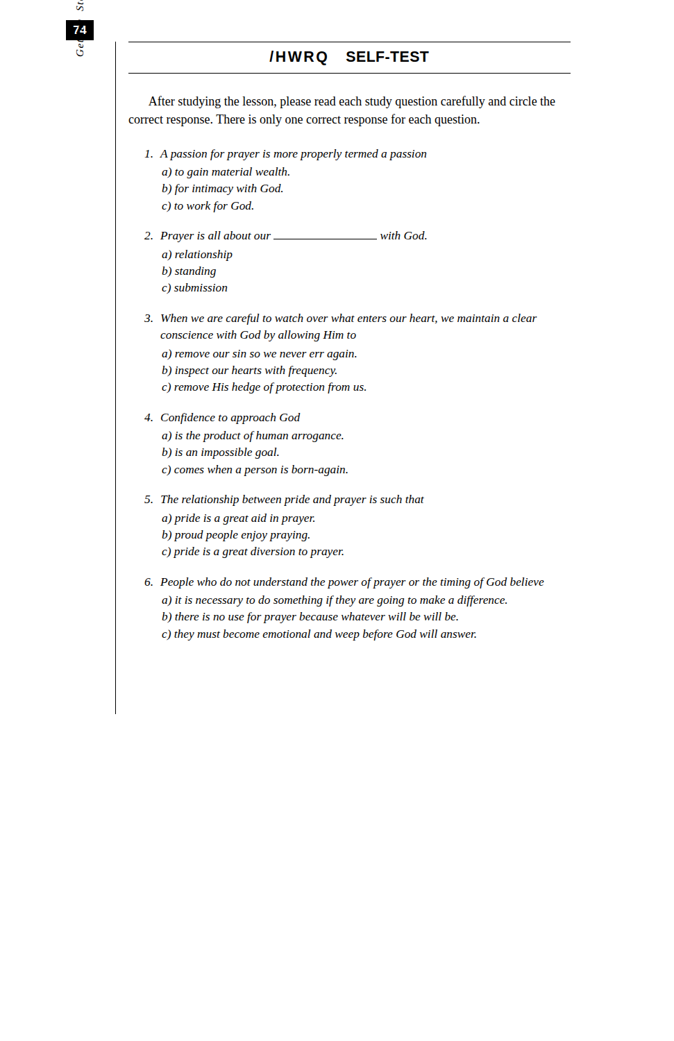74
Getting Started
/HWRQ SELF-TEST
After studying the lesson, please read each study question carefully and circle the correct response. There is only one correct response for each question.
A passion for prayer is more properly termed a passion
a) to gain material wealth.
b) for intimacy with God.
c) to work for God.
Prayer is all about our with God.
a) relationship
b) standing
c) submission
When we are careful to watch over what enters our heart, we maintain a clear conscience with God by allowing Him to
a) remove our sin so we never err again.
b) inspect our hearts with frequency.
c) remove His hedge of protection from us.
Confidence to approach God
a) is the product of human arrogance.
b) is an impossible goal.
c) comes when a person is born-again.
The relationship between pride and prayer is such that
a) pride is a great aid in prayer.
b) proud people enjoy praying.
c) pride is a great diversion to prayer.
People who do not understand the power of prayer or the timing of God believe
a) it is necessary to do something if they are going to make a difference.
b) there is no use for prayer because whatever will be will be.
c) they must become emotional and weep before God will answer.